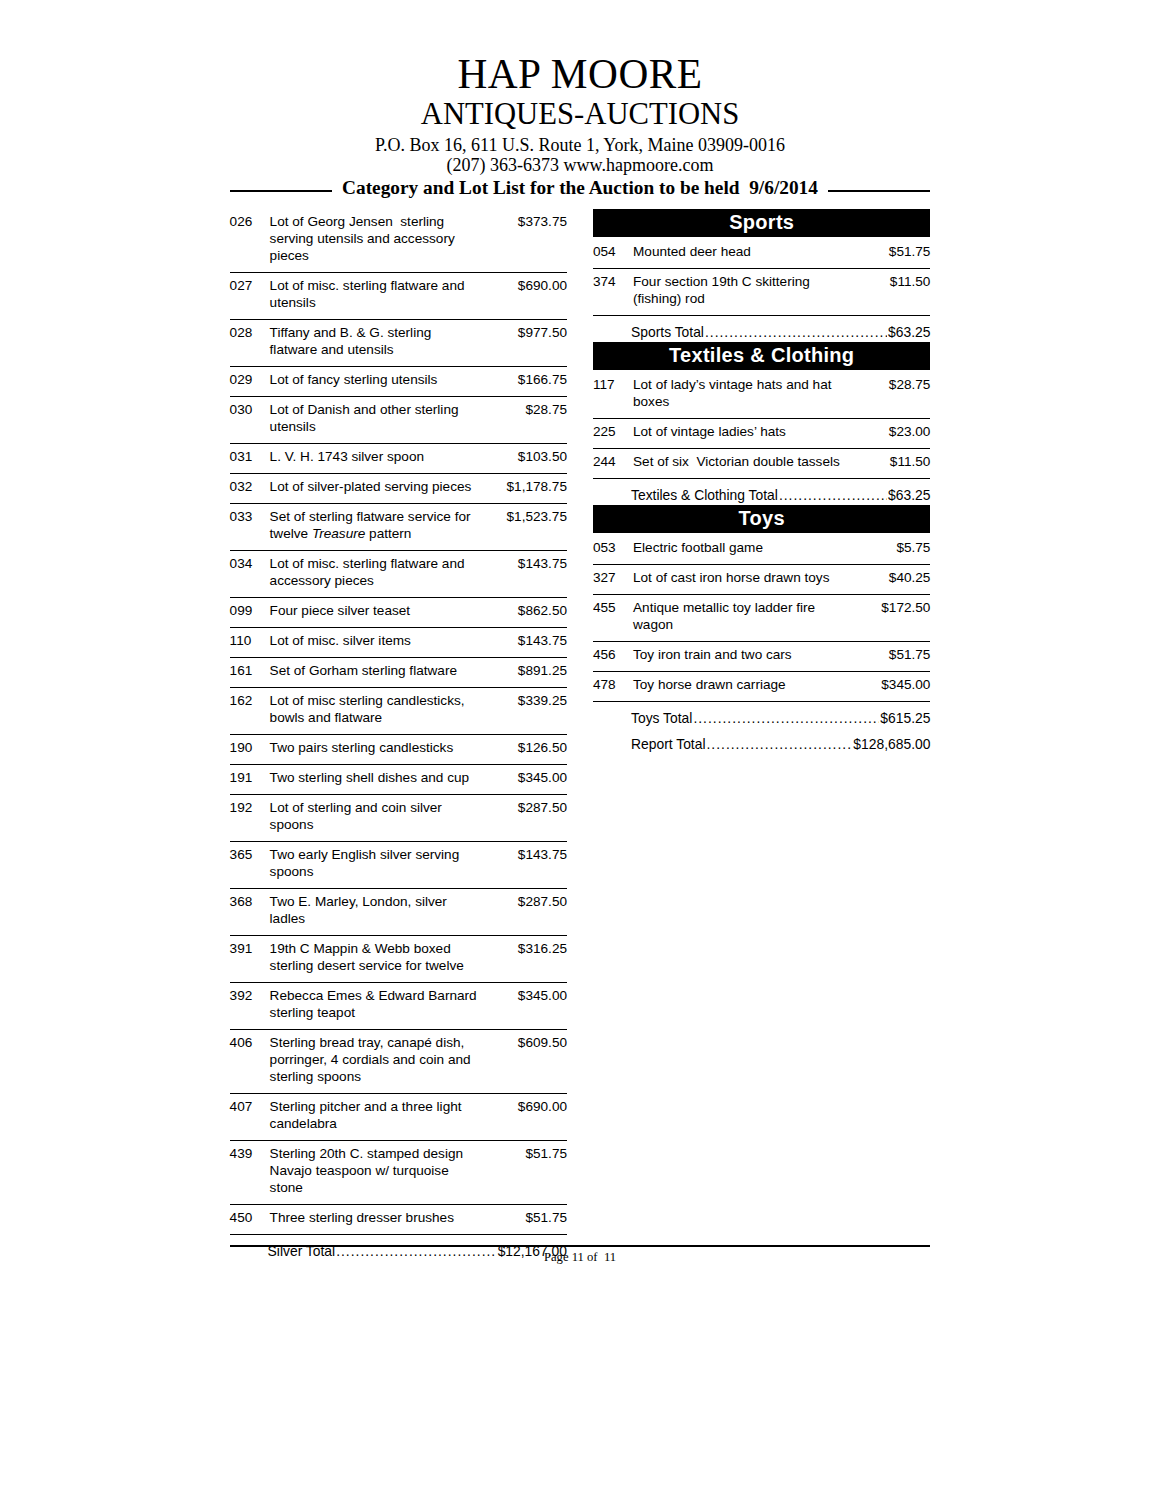HAP MOORE
ANTIQUES-AUCTIONS
P.O. Box 16, 611 U.S. Route 1, York, Maine 03909-0016
(207) 363-6373 www.hapmoore.com
Category and Lot List for the Auction to be held 9/6/2014
| 026 | Lot of Georg Jensen sterling serving utensils and accessory pieces | $373.75 |
| 027 | Lot of misc. sterling flatware and utensils | $690.00 |
| 028 | Tiffany and B. & G. sterling flatware and utensils | $977.50 |
| 029 | Lot of fancy sterling utensils | $166.75 |
| 030 | Lot of Danish and other sterling utensils | $28.75 |
| 031 | L. V. H. 1743 silver spoon | $103.50 |
| 032 | Lot of silver-plated serving pieces | $1,178.75 |
| 033 | Set of sterling flatware service for twelve Treasure pattern | $1,523.75 |
| 034 | Lot of misc. sterling flatware and accessory pieces | $143.75 |
| 099 | Four piece silver teaset | $862.50 |
| 110 | Lot of misc. silver items | $143.75 |
| 161 | Set of Gorham sterling flatware | $891.25 |
| 162 | Lot of misc sterling candlesticks, bowls and flatware | $339.25 |
| 190 | Two pairs sterling candlesticks | $126.50 |
| 191 | Two sterling shell dishes and cup | $345.00 |
| 192 | Lot of sterling and coin silver spoons | $287.50 |
| 365 | Two early English silver serving spoons | $143.75 |
| 368 | Two E. Marley, London, silver ladles | $287.50 |
| 391 | 19th C Mappin & Webb boxed sterling desert service for twelve | $316.25 |
| 392 | Rebecca Emes & Edward Barnard sterling teapot | $345.00 |
| 406 | Sterling bread tray, canapé dish, porringer, 4 cordials and coin and sterling spoons | $609.50 |
| 407 | Sterling pitcher and a three light candelabra | $690.00 |
| 439 | Sterling 20th C. stamped design Navajo teaspoon w/ turquoise stone | $51.75 |
| 450 | Three sterling dresser brushes | $51.75 |
Silver Total ................................................................ $12,167.00
Sports
| 054 | Mounted deer head | $51.75 |
| 374 | Four section 19th C skittering (fishing) rod | $11.50 |
Sports Total ......................................................................... $63.25
Textiles & Clothing
| 117 | Lot of lady’s vintage hats and hat boxes | $28.75 |
| 225 | Lot of vintage ladies’ hats | $23.00 |
| 244 | Set of six Victorian double tassels | $11.50 |
Textiles & Clothing Total ..................................................... $63.25
Toys
| 053 | Electric football game | $5.75 |
| 327 | Lot of cast iron horse drawn toys | $40.25 |
| 455 | Antique metallic toy ladder fire wagon | $172.50 |
| 456 | Toy iron train and two cars | $51.75 |
| 478 | Toy horse drawn carriage | $345.00 |
Toys Total ........................................................................... $615.25
Report Total .............................................................. $128,685.00
Page 11 of 11